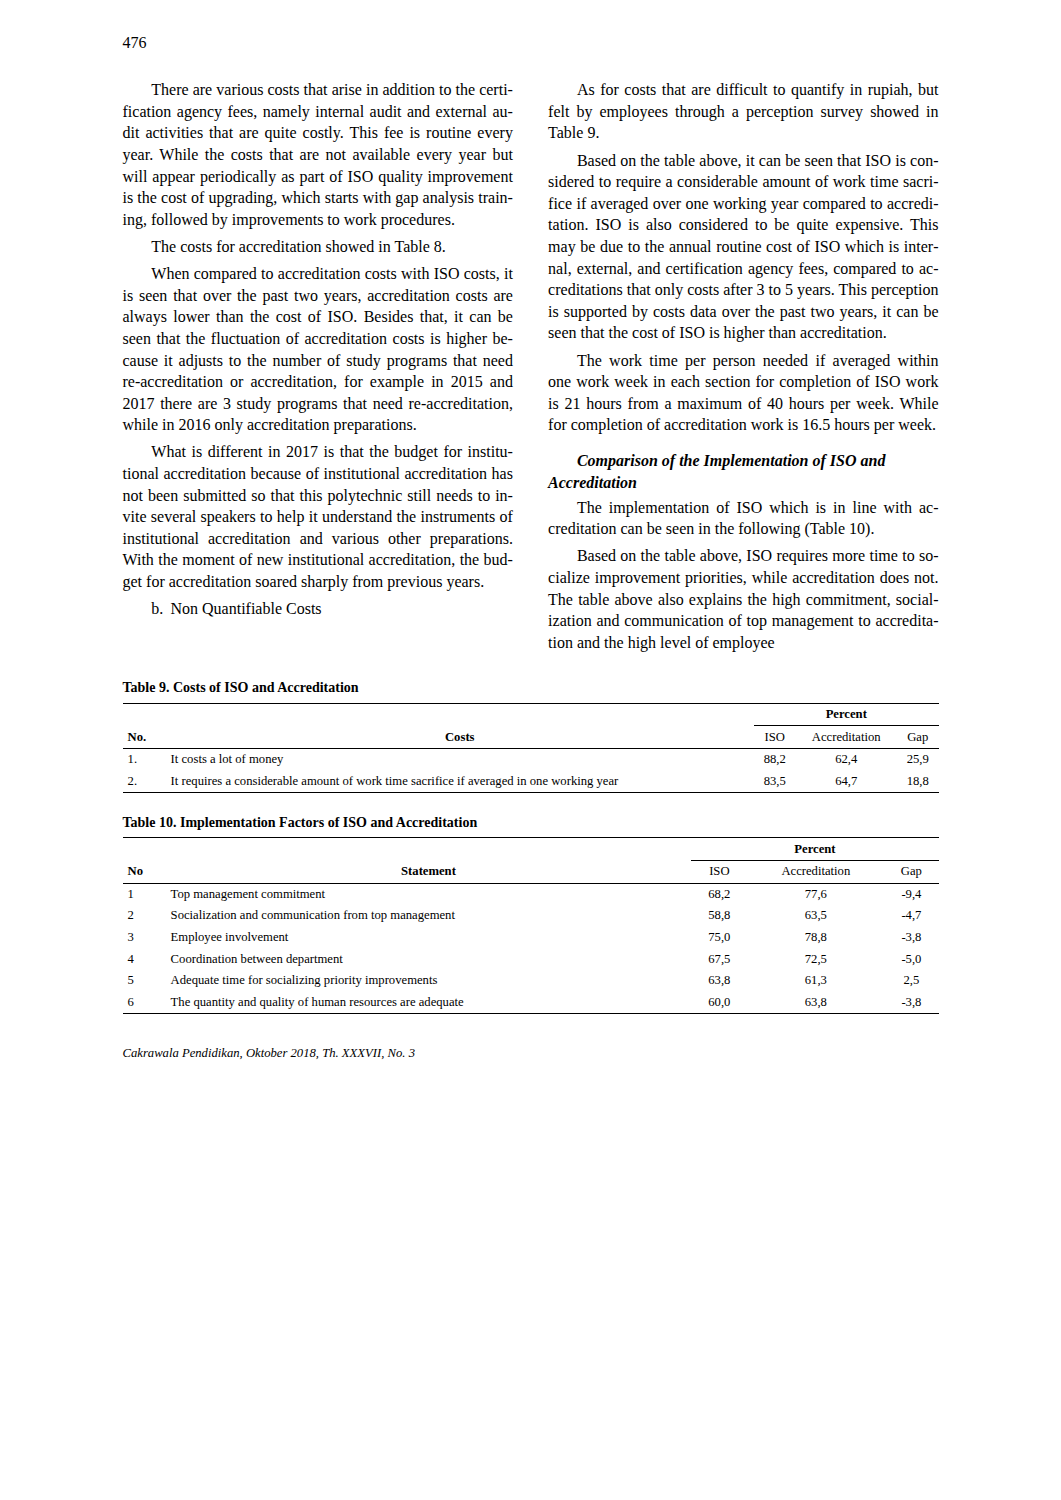476
There are various costs that arise in addition to the certification agency fees, namely internal audit and external audit activities that are quite costly. This fee is routine every year. While the costs that are not available every year but will appear periodically as part of ISO quality improvement is the cost of upgrading, which starts with gap analysis training, followed by improvements to work procedures.
The costs for accreditation showed in Table 8.
When compared to accreditation costs with ISO costs, it is seen that over the past two years, accreditation costs are always lower than the cost of ISO. Besides that, it can be seen that the fluctuation of accreditation costs is higher because it adjusts to the number of study programs that need re-accreditation or accreditation, for example in 2015 and 2017 there are 3 study programs that need re-accreditation, while in 2016 only accreditation preparations.
What is different in 2017 is that the budget for institutional accreditation because of institutional accreditation has not been submitted so that this polytechnic still needs to invite several speakers to help it understand the instruments of institutional accreditation and various other preparations. With the moment of new institutional accreditation, the budget for accreditation soared sharply from previous years.
b. Non Quantifiable Costs
As for costs that are difficult to quantify in rupiah, but felt by employees through a perception survey showed in Table 9.
Based on the table above, it can be seen that ISO is considered to require a considerable amount of work time sacrifice if averaged over one working year compared to accreditation. ISO is also considered to be quite expensive. This may be due to the annual routine cost of ISO which is internal, external, and certification agency fees, compared to accreditations that only costs after 3 to 5 years. This perception is supported by costs data over the past two years, it can be seen that the cost of ISO is higher than accreditation.
The work time per person needed if averaged within one work week in each section for completion of ISO work is 21 hours from a maximum of 40 hours per week. While for completion of accreditation work is 16.5 hours per week.
Comparison of the Implementation of ISO and Accreditation
The implementation of ISO which is in line with accreditation can be seen in the following (Table 10).
Based on the table above, ISO requires more time to socialize improvement priorities, while accreditation does not. The table above also explains the high commitment, socialization and communication of top management to accreditation and the high level of employee
Table 9. Costs of ISO and Accreditation
| No. | Costs | Percent |
| --- | --- | --- |
| ISO | Accreditation | Gap |
| 1. | It costs a lot of money | 88,2 | 62,4 | 25,9 |
| 2. | It requires a considerable amount of work time sacrifice if averaged in one working year | 83,5 | 64,7 | 18,8 |
Table 10. Implementation Factors of ISO and Accreditation
| No | Statement | Percent |
| --- | --- | --- |
| ISO | Accreditation | Gap |
| 1 | Top management commitment | 68,2 | 77,6 | -9,4 |
| 2 | Socialization and communication from top management | 58,8 | 63,5 | -4,7 |
| 3 | Employee involvement | 75,0 | 78,8 | -3,8 |
| 4 | Coordination between department | 67,5 | 72,5 | -5,0 |
| 5 | Adequate time for socializing priority improvements | 63,8 | 61,3 | 2,5 |
| 6 | The quantity and quality of human resources are adequate | 60,0 | 63,8 | -3,8 |
Cakrawala Pendidikan, Oktober 2018, Th. XXXVII, No. 3